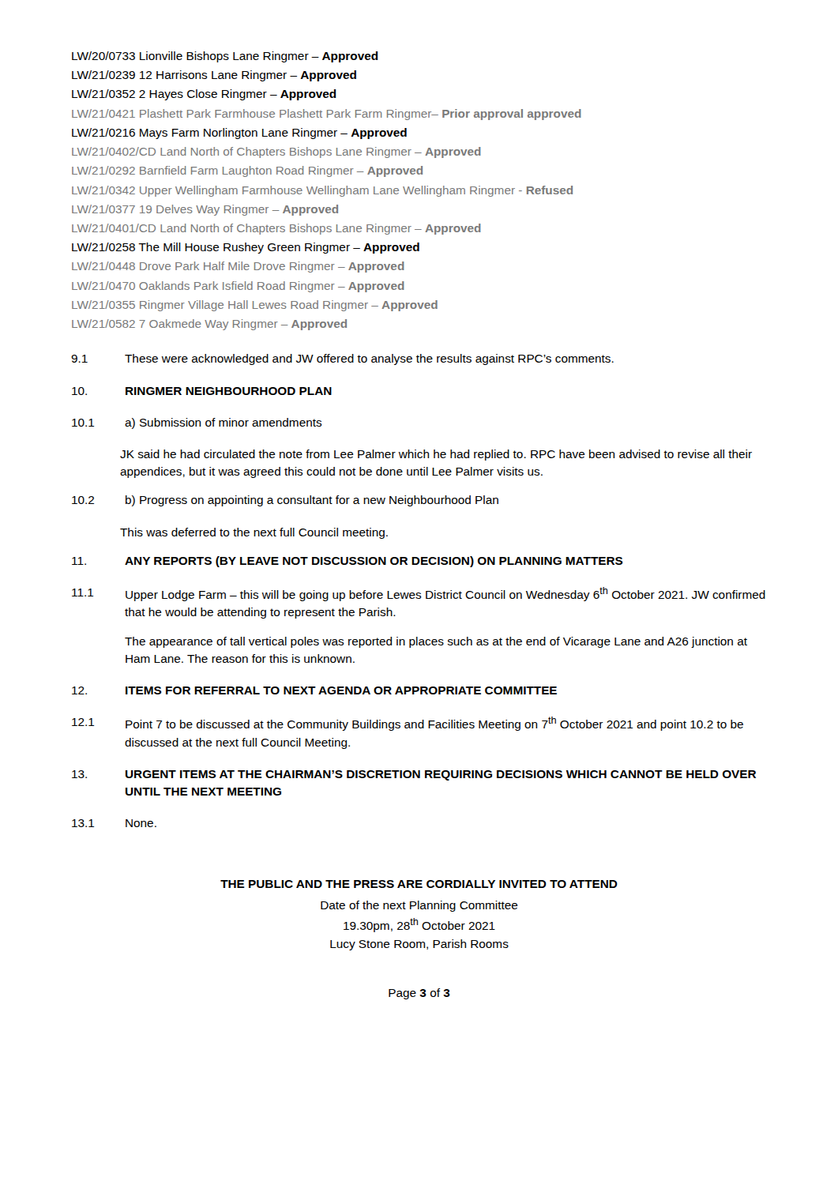LW/20/0733 Lionville Bishops Lane Ringmer – Approved
LW/21/0239 12 Harrisons Lane Ringmer – Approved
LW/21/0352 2 Hayes Close Ringmer – Approved
LW/21/0421 Plashett Park Farmhouse Plashett Park Farm Ringmer– Prior approval approved
LW/21/0216 Mays Farm Norlington Lane Ringmer – Approved
LW/21/0402/CD Land North of Chapters Bishops Lane Ringmer – Approved
LW/21/0292 Barnfield Farm Laughton Road Ringmer – Approved
LW/21/0342 Upper Wellingham Farmhouse Wellingham Lane Wellingham Ringmer - Refused
LW/21/0377 19 Delves Way Ringmer – Approved
LW/21/0401/CD Land North of Chapters Bishops Lane Ringmer – Approved
LW/21/0258 The Mill House Rushey Green Ringmer – Approved
LW/21/0448 Drove Park Half Mile Drove Ringmer – Approved
LW/21/0470 Oaklands Park Isfield Road Ringmer – Approved
LW/21/0355 Ringmer Village Hall Lewes Road Ringmer – Approved
LW/21/0582 7 Oakmede Way Ringmer – Approved
9.1
These were acknowledged and JW offered to analyse the results against RPC’s comments.
10.
Ringmer Neighbourhood Plan
10.1
a) Submission of minor amendments
JK said he had circulated the note from Lee Palmer which he had replied to. RPC have been advised to revise all their appendices, but it was agreed this could not be done until Lee Palmer visits us.
10.2
b) Progress on appointing a consultant for a new Neighbourhood Plan
This was deferred to the next full Council meeting.
11.
Any reports (by leave not discussion or decision) on planning matters
11.1
Upper Lodge Farm – this will be going up before Lewes District Council on Wednesday 6th October 2021. JW confirmed that he would be attending to represent the Parish.
The appearance of tall vertical poles was reported in places such as at the end of Vicarage Lane and A26 junction at Ham Lane. The reason for this is unknown.
12.
Items for referral to next agenda or appropriate committee
12.1
Point 7 to be discussed at the Community Buildings and Facilities Meeting on 7th October 2021 and point 10.2 to be discussed at the next full Council Meeting.
13.
Urgent items at the Chairman’s discretion requiring decisions which cannot be held over until the next meeting
13.1
None.
THE PUBLIC AND THE PRESS ARE CORDIALLY INVITED TO ATTEND
Date of the next Planning Committee
19.30pm, 28th October 2021
Lucy Stone Room, Parish Rooms
Page 3 of 3